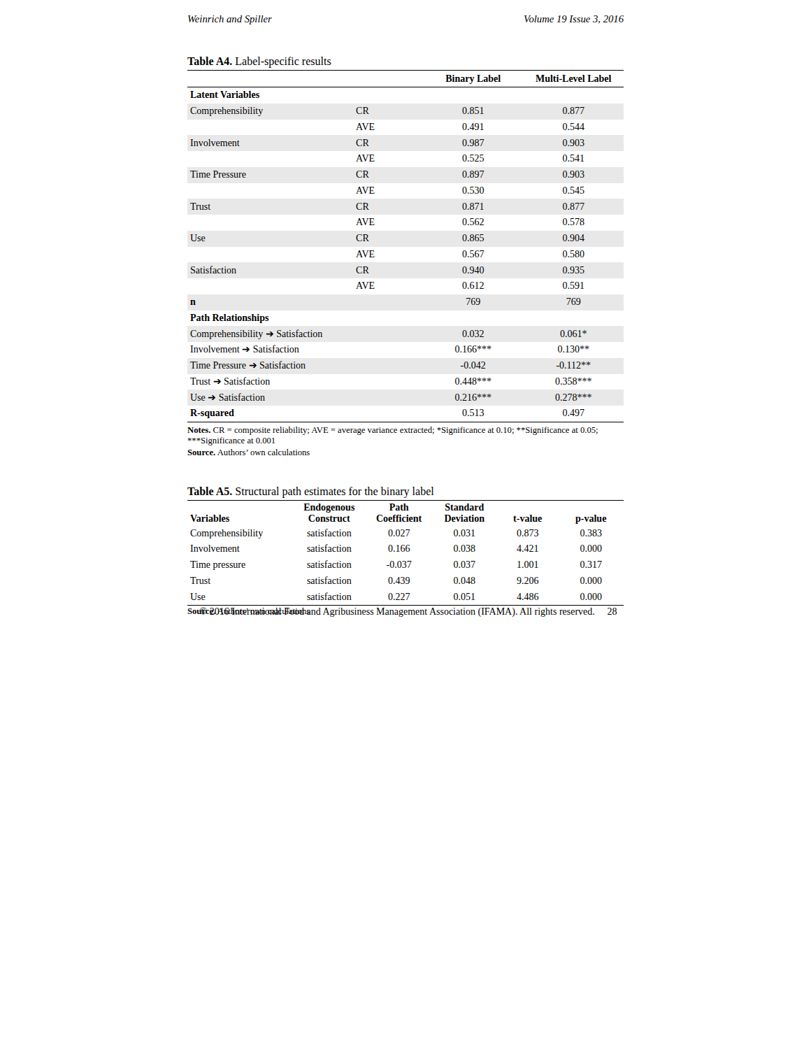Weinrich and Spiller Volume 19 Issue 3, 2016
Table A4. Label-specific results
| | | Binary Label | Multi-Level Label |
| --- | --- | --- | --- |
| Latent Variables | | | |
| Comprehensibility | CR | 0.851 | 0.877 |
| | AVE | 0.491 | 0.544 |
| Involvement | CR | 0.987 | 0.903 |
| | AVE | 0.525 | 0.541 |
| Time Pressure | CR | 0.897 | 0.903 |
| | AVE | 0.530 | 0.545 |
| Trust | CR | 0.871 | 0.877 |
| | AVE | 0.562 | 0.578 |
| Use | CR | 0.865 | 0.904 |
| | AVE | 0.567 | 0.580 |
| Satisfaction | CR | 0.940 | 0.935 |
| | AVE | 0.612 | 0.591 |
| n | | 769 | 769 |
| Path Relationships | | | |
| Comprehensibility ➔ Satisfaction | | 0.032 | 0.061* |
| Involvement ➔ Satisfaction | | 0.166*** | 0.130** |
| Time Pressure ➔ Satisfaction | | -0.042 | -0.112** |
| Trust ➔ Satisfaction | | 0.448*** | 0.358*** |
| Use ➔ Satisfaction | | 0.216*** | 0.278*** |
| R-squared | | 0.513 | 0.497 |
Notes. CR = composite reliability; AVE = average variance extracted; *Significance at 0.10; **Significance at 0.05; ***Significance at 0.001
Source. Authors’ own calculations
Table A5. Structural path estimates for the binary label
| Variables | Endogenous Construct | Path Coefficient | Standard Deviation | t-value | p-value |
| --- | --- | --- | --- | --- | --- |
| Comprehensibility | satisfaction | 0.027 | 0.031 | 0.873 | 0.383 |
| Involvement | satisfaction | 0.166 | 0.038 | 4.421 | 0.000 |
| Time pressure | satisfaction | -0.037 | 0.037 | 1.001 | 0.317 |
| Trust | satisfaction | 0.439 | 0.048 | 9.206 | 0.000 |
| Use | satisfaction | 0.227 | 0.051 | 4.486 | 0.000 |
Source. Authors’ own calculations
© 2016 International Food and Agribusiness Management Association (IFAMA). All rights reserved. 28